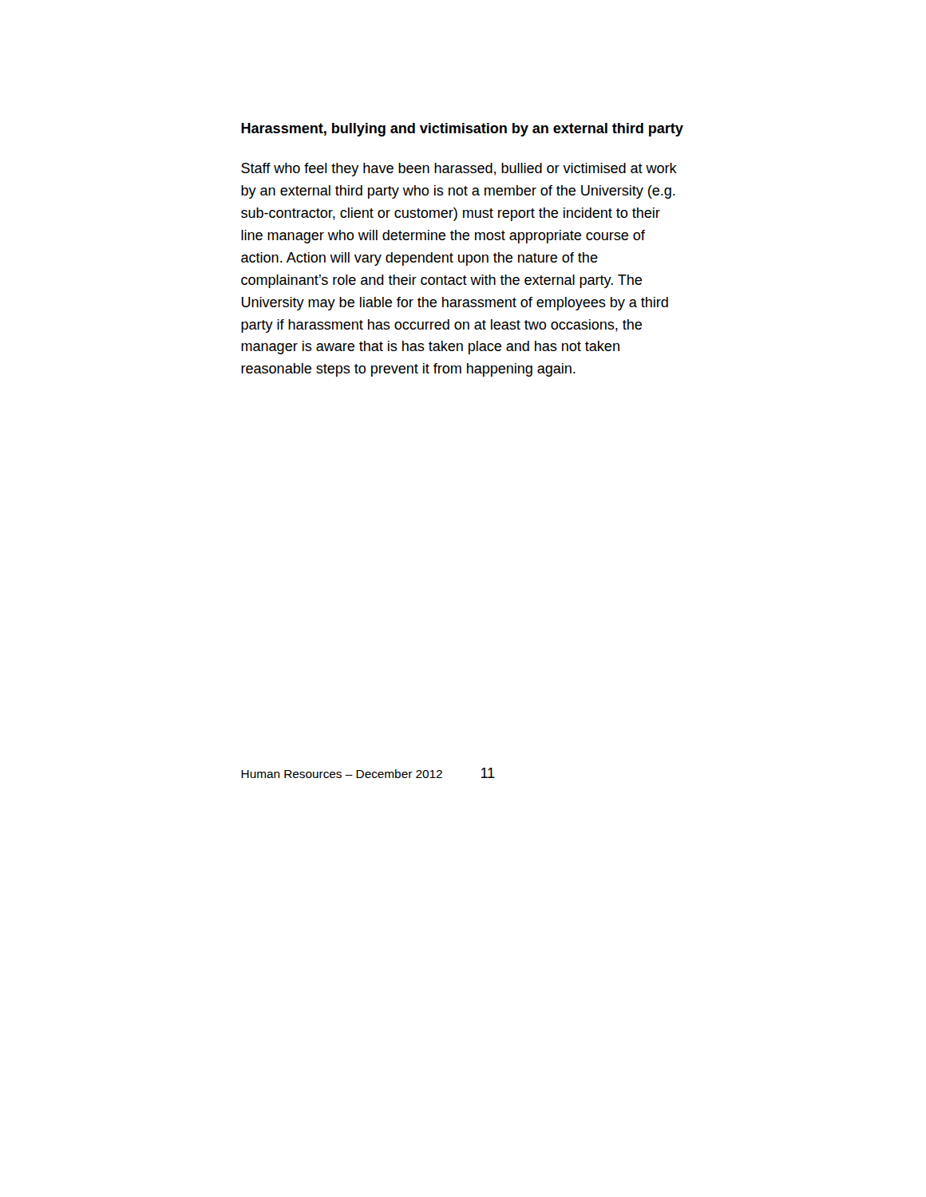Harassment, bullying and victimisation by an external third party
Staff who feel they have been harassed, bullied or victimised at work by an external third party who is not a member of the University (e.g. sub-contractor, client or customer) must report the incident to their line manager who will determine the most appropriate course of action. Action will vary dependent upon the nature of the complainant’s role and their contact with the external party. The University may be liable for the harassment of employees by a third party if harassment has occurred on at least two occasions, the manager is aware that is has taken place and has not taken reasonable steps to prevent it from happening again.
Human Resources – December 2012 11